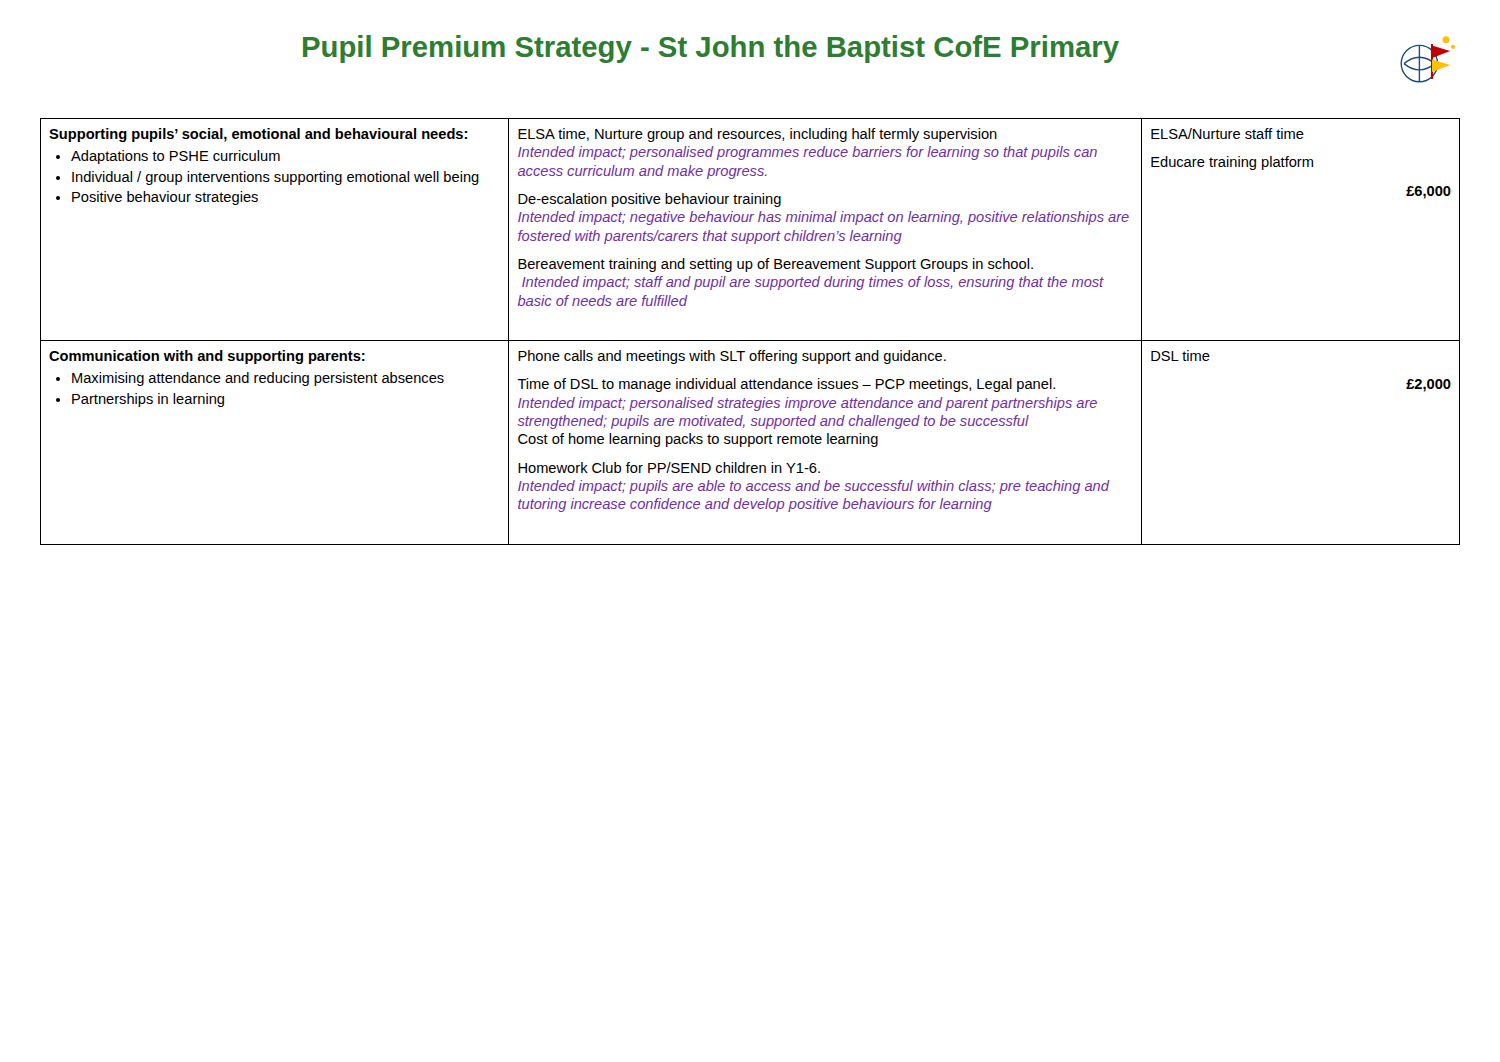Pupil Premium Strategy - St John the Baptist CofE Primary
| Supporting pupils’ social, emotional and behavioural needs: Adaptations to PSHE curriculum Individual / group interventions supporting emotional well being Positive behaviour strategies | ELSA time, Nurture group and resources, including half termly supervision Intended impact; personalised programmes reduce barriers for learning so that pupils can access curriculum and make progress. De-escalation positive behaviour training Intended impact; negative behaviour has minimal impact on learning, positive relationships are fostered with parents/carers that support children’s learning Bereavement training and setting up of Bereavement Support Groups in school. Intended impact; staff and pupil are supported during times of loss, ensuring that the most basic of needs are fulfilled | ELSA/Nurture staff time Educare training platform £6,000 |
| Communication with and supporting parents: Maximising attendance and reducing persistent absences Partnerships in learning | Phone calls and meetings with SLT offering support and guidance. Time of DSL to manage individual attendance issues – PCP meetings, Legal panel. Intended impact; personalised strategies improve attendance and parent partnerships are strengthened; pupils are motivated, supported and challenged to be successful Cost of home learning packs to support remote learning Homework Club for PP/SEND children in Y1-6. Intended impact; pupils are able to access and be successful within class; pre teaching and tutoring increase confidence and develop positive behaviours for learning | DSL time £2,000 |